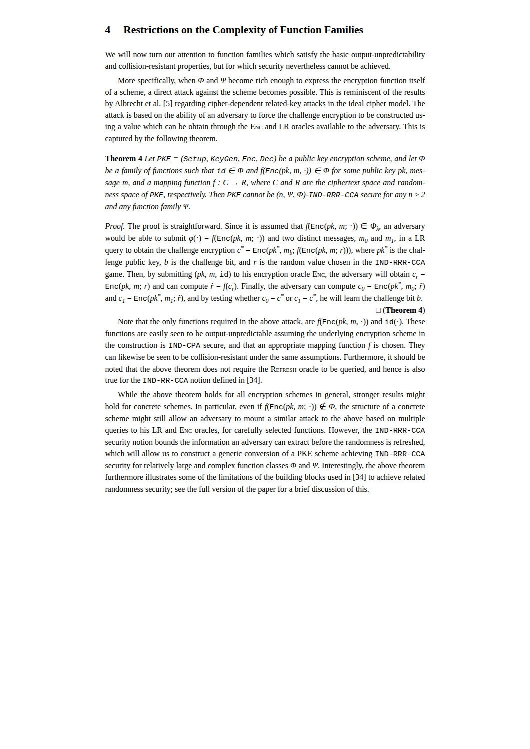4 Restrictions on the Complexity of Function Families
We will now turn our attention to function families which satisfy the basic output-unpredictability and collision-resistant properties, but for which security nevertheless cannot be achieved.
More specifically, when Φ and Ψ become rich enough to express the encryption function itself of a scheme, a direct attack against the scheme becomes possible. This is reminiscent of the results by Albrecht et al. [5] regarding cipher-dependent related-key attacks in the ideal cipher model. The attack is based on the ability of an adversary to force the challenge encryption to be constructed using a value which can be obtain through the Enc and LR oracles available to the adversary. This is captured by the following theorem.
Theorem 4 Let PKE = (Setup, KeyGen, Enc, Dec) be a public key encryption scheme, and let Φ be a family of functions such that id ∈ Φ and f(Enc(pk, m, ·)) ∈ Φ for some public key pk, message m, and a mapping function f : C → R, where C and R are the ciphertext space and randomness space of PKE, respectively. Then PKE cannot be (n, Ψ, Φ)-IND-RRR-CCA secure for any n ≥ 2 and any function family Ψ.
Proof. The proof is straightforward. Since it is assumed that f(Enc(pk, m; ·)) ∈ Φλ, an adversary would be able to submit φ(·) = f(Enc(pk, m; ·)) and two distinct messages, m0 and m1, in a LR query to obtain the challenge encryption c* = Enc(pk*, mb; f(Enc(pk, m; r))), where pk* is the challenge public key, b is the challenge bit, and r is the random value chosen in the IND-RRR-CCA game. Then, by submitting (pk, m, id) to his encryption oracle Enc, the adversary will obtain cr = Enc(pk, m; r) and can compute r̃ = f(cr). Finally, the adversary can compute c0 = Enc(pk*, m0; r̃) and c1 = Enc(pk*, m1; r̃), and by testing whether c0 = c* or c1 = c*, he will learn the challenge bit b. □ (Theorem 4)
Note that the only functions required in the above attack, are f(Enc(pk, m, ·)) and id(·). These functions are easily seen to be output-unpredictable assuming the underlying encryption scheme in the construction is IND-CPA secure, and that an appropriate mapping function f is chosen. They can likewise be seen to be collision-resistant under the same assumptions. Furthermore, it should be noted that the above theorem does not require the Refresh oracle to be queried, and hence is also true for the IND-RR-CCA notion defined in [34].
While the above theorem holds for all encryption schemes in general, stronger results might hold for concrete schemes. In particular, even if f(Enc(pk, m; ·)) ∉ Φ, the structure of a concrete scheme might still allow an adversary to mount a similar attack to the above based on multiple queries to his LR and Enc oracles, for carefully selected functions. However, the IND-RRR-CCA security notion bounds the information an adversary can extract before the randomness is refreshed, which will allow us to construct a generic conversion of a PKE scheme achieving IND-RRR-CCA security for relatively large and complex function classes Φ and Ψ. Interestingly, the above theorem furthermore illustrates some of the limitations of the building blocks used in [34] to achieve related randomness security; see the full version of the paper for a brief discussion of this.